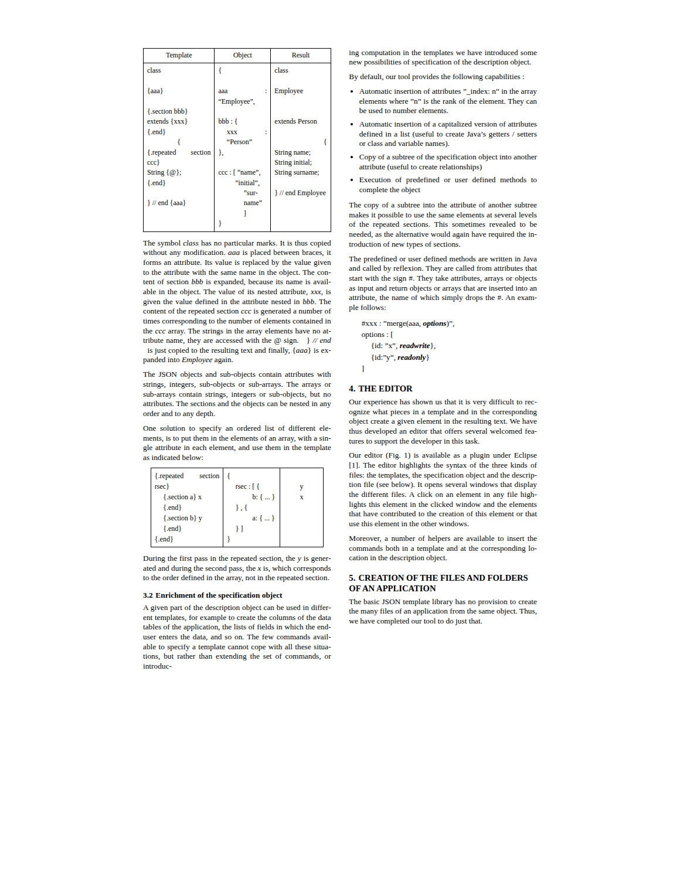| Template | Object | Result |
| --- | --- | --- |
| class {aaa} {.section bbb} extends {xxx} {.end} { {.repeated section ccc} String {@}; {.end} } // end {aaa} | { aaa : “Employee”, bbb : { xxx : “Person” }, ccc : [ ”name”, ”initial”, ”surname” ] } | class Employee extends Person { String name; String initial; String surname; } // end Employee |
The symbol class has no particular marks. It is thus copied without any modification. aaa is placed between braces, it forms an attribute. Its value is replaced by the value given to the attribute with the same name in the object. The content of section bbb is expanded, because its name is available in the object. The value of its nested attribute, xxx, is given the value defined in the attribute nested in bbb. The content of the repeated section ccc is generated a number of times corresponding to the number of elements contained in the ccc array. The strings in the array elements have no attribute name, they are accessed with the @ sign. } // end is just copied to the resulting text and finally, {aaa} is expanded into Employee again.
The JSON objects and sub-objects contain attributes with strings, integers, sub-objects or sub-arrays. The arrays or sub-arrays contain strings, integers or sub-objects, but no attributes. The sections and the objects can be nested in any order and to any depth.
One solution to specify an ordered list of different elements, is to put them in the elements of an array, with a single attribute in each element, and use them in the template as indicated below:
| {.repeated section rsec} {.section a} x {.end} {.section b} y {.end} {.end} | { rsec : [ { b: { ... } } , { a: { ... } } ] } | y x |
During the first pass in the repeated section, the y is generated and during the second pass, the x is, which corresponds to the order defined in the array, not in the repeated section.
3.2 Enrichment of the specification object
A given part of the description object can be used in different templates, for example to create the columns of the data tables of the application, the lists of fields in which the end-user enters the data, and so on. The few commands available to specify a template cannot cope with all these situations, but rather than extending the set of commands, or introduc-
ing computation in the templates we have introduced some new possibilities of specification of the description object.
By default, our tool provides the following capabilities :
Automatic insertion of attributes ”_index: n” in the array elements where ”n” is the rank of the element. They can be used to number elements.
Automatic insertion of a capitalized version of attributes defined in a list (useful to create Java’s getters / setters or class and variable names).
Copy of a subtree of the specification object into another attribute (useful to create relationships)
Execution of predefined or user defined methods to complete the object
The copy of a subtree into the attribute of another subtree makes it possible to use the same elements at several levels of the repeated sections. This sometimes revealed to be needed, as the alternative would again have required the introduction of new types of sections.
The predefined or user defined methods are written in Java and called by reflexion. They are called from attributes that start with the sign #. They take attributes, arrays or objects as input and return objects or arrays that are inserted into an attribute, the name of which simply drops the #. An example follows:
#xxx : ”merge(aaa, options)”,
options : [
{id: ”x”, readwrite},
{id:”y”, readonly}
]
4. THE EDITOR
Our experience has shown us that it is very difficult to recognize what pieces in a template and in the corresponding object create a given element in the resulting text. We have thus developed an editor that offers several welcomed features to support the developer in this task.
Our editor (Fig. 1) is available as a plugin under Eclipse [1]. The editor highlights the syntax of the three kinds of files: the templates, the specification object and the description file (see below). It opens several windows that display the different files. A click on an element in any file highlights this element in the clicked window and the elements that have contributed to the creation of this element or that use this element in the other windows.
Moreover, a number of helpers are available to insert the commands both in a template and at the corresponding location in the description object.
5. CREATION OF THE FILES AND FOLDERS OF AN APPLICATION
The basic JSON template library has no provision to create the many files of an application from the same object. Thus, we have completed our tool to do just that.